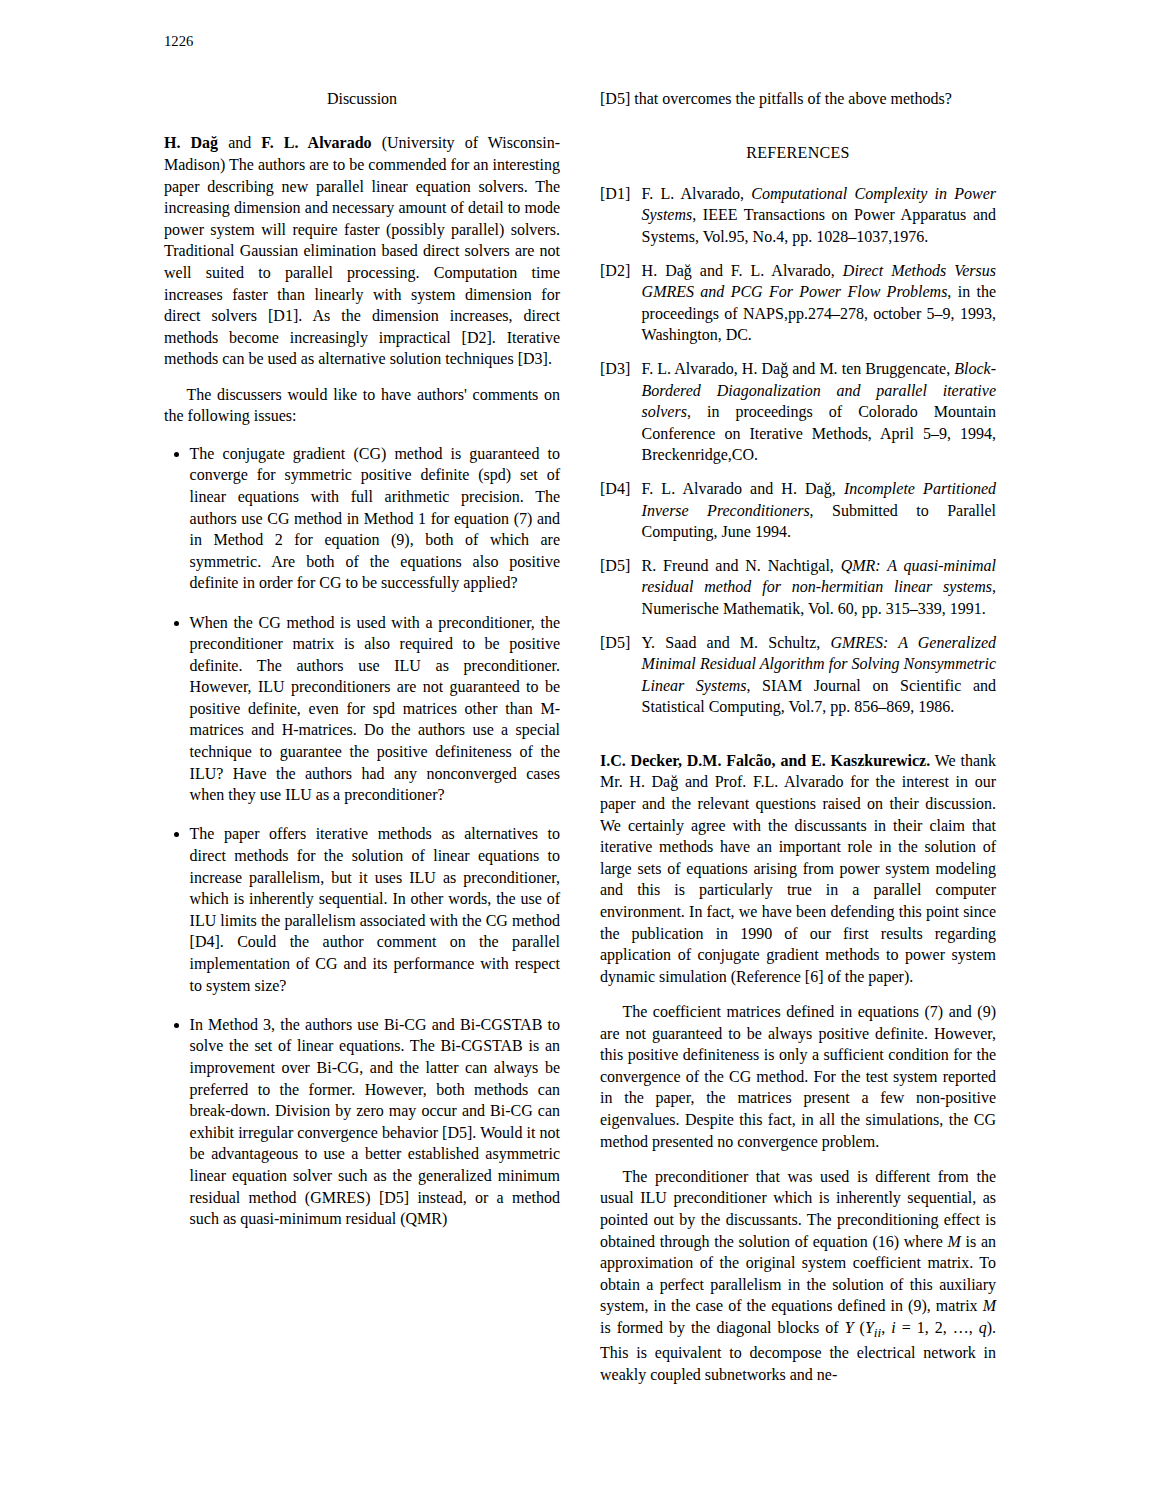1226
Discussion
H. Dağ and F. L. Alvarado (University of Wisconsin-Madison) The authors are to be commended for an interesting paper describing new parallel linear equation solvers. The increasing dimension and necessary amount of detail to mode power system will require faster (possibly parallel) solvers. Traditional Gaussian elimination based direct solvers are not well suited to parallel processing. Computation time increases faster than linearly with system dimension for direct solvers [D1]. As the dimension increases, direct methods become increasingly impractical [D2]. Iterative methods can be used as alternative solution techniques [D3].
The discussers would like to have authors' comments on the following issues:
The conjugate gradient (CG) method is guaranteed to converge for symmetric positive definite (spd) set of linear equations with full arithmetic precision. The authors use CG method in Method 1 for equation (7) and in Method 2 for equation (9), both of which are symmetric. Are both of the equations also positive definite in order for CG to be successfully applied?
When the CG method is used with a preconditioner, the preconditioner matrix is also required to be positive definite. The authors use ILU as preconditioner. However, ILU preconditioners are not guaranteed to be positive definite, even for spd matrices other than M-matrices and H-matrices. Do the authors use a special technique to guarantee the positive definiteness of the ILU? Have the authors had any nonconverged cases when they use ILU as a preconditioner?
The paper offers iterative methods as alternatives to direct methods for the solution of linear equations to increase parallelism, but it uses ILU as preconditioner, which is inherently sequential. In other words, the use of ILU limits the parallelism associated with the CG method [D4]. Could the author comment on the parallel implementation of CG and its performance with respect to system size?
In Method 3, the authors use Bi-CG and Bi-CGSTAB to solve the set of linear equations. The Bi-CGSTAB is an improvement over Bi-CG, and the latter can always be preferred to the former. However, both methods can break-down. Division by zero may occur and Bi-CG can exhibit irregular convergence behavior [D5]. Would it not be advantageous to use a better established asymmetric linear equation solver such as the generalized minimum residual method (GMRES) [D5] instead, or a method such as quasi-minimum residual (QMR)
[D5] that overcomes the pitfalls of the above methods?
REFERENCES
[D1] F. L. Alvarado, Computational Complexity in Power Systems, IEEE Transactions on Power Apparatus and Systems, Vol.95, No.4, pp. 1028–1037,1976.
[D2] H. Dağ and F. L. Alvarado, Direct Methods Versus GMRES and PCG For Power Flow Problems, in the proceedings of NAPS,pp.274–278, october 5–9, 1993, Washington, DC.
[D3] F. L. Alvarado, H. Dağ and M. ten Bruggencate, Block-Bordered Diagonalization and parallel iterative solvers, in proceedings of Colorado Mountain Conference on Iterative Methods, April 5–9, 1994, Breckenridge,CO.
[D4] F. L. Alvarado and H. Dağ, Incomplete Partitioned Inverse Preconditioners, Submitted to Parallel Computing, June 1994.
[D5] R. Freund and N. Nachtigal, QMR: A quasi-minimal residual method for non-hermitian linear systems, Numerische Mathematik, Vol. 60, pp. 315–339, 1991.
[D5] Y. Saad and M. Schultz, GMRES: A Generalized Minimal Residual Algorithm for Solving Nonsymmetric Linear Systems, SIAM Journal on Scientific and Statistical Computing, Vol.7, pp. 856–869, 1986.
I.C. Decker, D.M. Falcão, and E. Kaszkurewicz. We thank Mr. H. Dağ and Prof. F.L. Alvarado for the interest in our paper and the relevant questions raised on their discussion. We certainly agree with the discussants in their claim that iterative methods have an important role in the solution of large sets of equations arising from power system modeling and this is particularly true in a parallel computer environment. In fact, we have been defending this point since the publication in 1990 of our first results regarding application of conjugate gradient methods to power system dynamic simulation (Reference [6] of the paper).
The coefficient matrices defined in equations (7) and (9) are not guaranteed to be always positive definite. However, this positive definiteness is only a sufficient condition for the convergence of the CG method. For the test system reported in the paper, the matrices present a few non-positive eigenvalues. Despite this fact, in all the simulations, the CG method presented no convergence problem.
The preconditioner that was used is different from the usual ILU preconditioner which is inherently sequential, as pointed out by the discussants. The preconditioning effect is obtained through the solution of equation (16) where M is an approximation of the original system coefficient matrix. To obtain a perfect parallelism in the solution of this auxiliary system, in the case of the equations defined in (9), matrix M is formed by the diagonal blocks of Y (Yii, i = 1, 2, …, q). This is equivalent to decompose the electrical network in weakly coupled subnetworks and ne-